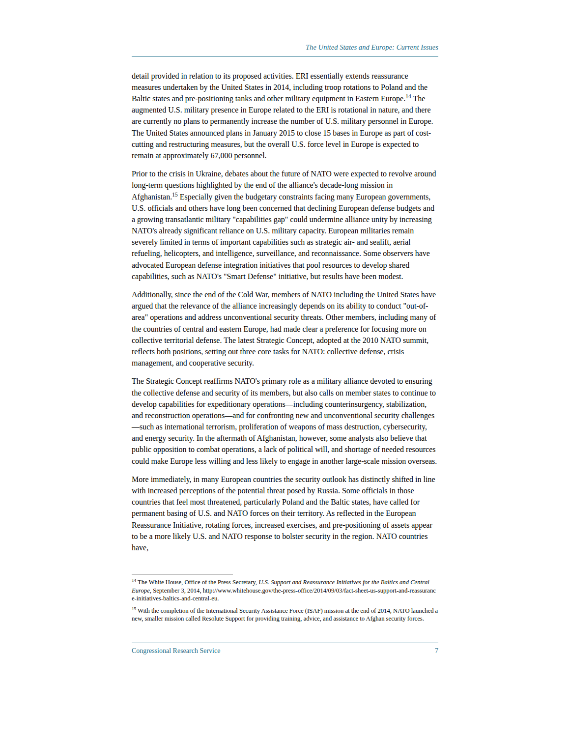The United States and Europe: Current Issues
detail provided in relation to its proposed activities. ERI essentially extends reassurance measures undertaken by the United States in 2014, including troop rotations to Poland and the Baltic states and pre-positioning tanks and other military equipment in Eastern Europe.14 The augmented U.S. military presence in Europe related to the ERI is rotational in nature, and there are currently no plans to permanently increase the number of U.S. military personnel in Europe. The United States announced plans in January 2015 to close 15 bases in Europe as part of cost-cutting and restructuring measures, but the overall U.S. force level in Europe is expected to remain at approximately 67,000 personnel.
Prior to the crisis in Ukraine, debates about the future of NATO were expected to revolve around long-term questions highlighted by the end of the alliance's decade-long mission in Afghanistan.15 Especially given the budgetary constraints facing many European governments, U.S. officials and others have long been concerned that declining European defense budgets and a growing transatlantic military "capabilities gap" could undermine alliance unity by increasing NATO's already significant reliance on U.S. military capacity. European militaries remain severely limited in terms of important capabilities such as strategic air- and sealift, aerial refueling, helicopters, and intelligence, surveillance, and reconnaissance. Some observers have advocated European defense integration initiatives that pool resources to develop shared capabilities, such as NATO's "Smart Defense" initiative, but results have been modest.
Additionally, since the end of the Cold War, members of NATO including the United States have argued that the relevance of the alliance increasingly depends on its ability to conduct "out-of-area" operations and address unconventional security threats. Other members, including many of the countries of central and eastern Europe, had made clear a preference for focusing more on collective territorial defense. The latest Strategic Concept, adopted at the 2010 NATO summit, reflects both positions, setting out three core tasks for NATO: collective defense, crisis management, and cooperative security.
The Strategic Concept reaffirms NATO's primary role as a military alliance devoted to ensuring the collective defense and security of its members, but also calls on member states to continue to develop capabilities for expeditionary operations—including counterinsurgency, stabilization, and reconstruction operations—and for confronting new and unconventional security challenges—such as international terrorism, proliferation of weapons of mass destruction, cybersecurity, and energy security. In the aftermath of Afghanistan, however, some analysts also believe that public opposition to combat operations, a lack of political will, and shortage of needed resources could make Europe less willing and less likely to engage in another large-scale mission overseas.
More immediately, in many European countries the security outlook has distinctly shifted in line with increased perceptions of the potential threat posed by Russia. Some officials in those countries that feel most threatened, particularly Poland and the Baltic states, have called for permanent basing of U.S. and NATO forces on their territory. As reflected in the European Reassurance Initiative, rotating forces, increased exercises, and pre-positioning of assets appear to be a more likely U.S. and NATO response to bolster security in the region. NATO countries have,
14 The White House, Office of the Press Secretary, U.S. Support and Reassurance Initiatives for the Baltics and Central Europe, September 3, 2014, http://www.whitehouse.gov/the-press-office/2014/09/03/fact-sheet-us-support-and-reassurance-initiatives-baltics-and-central-eu.
15 With the completion of the International Security Assistance Force (ISAF) mission at the end of 2014, NATO launched a new, smaller mission called Resolute Support for providing training, advice, and assistance to Afghan security forces.
Congressional Research Service 7